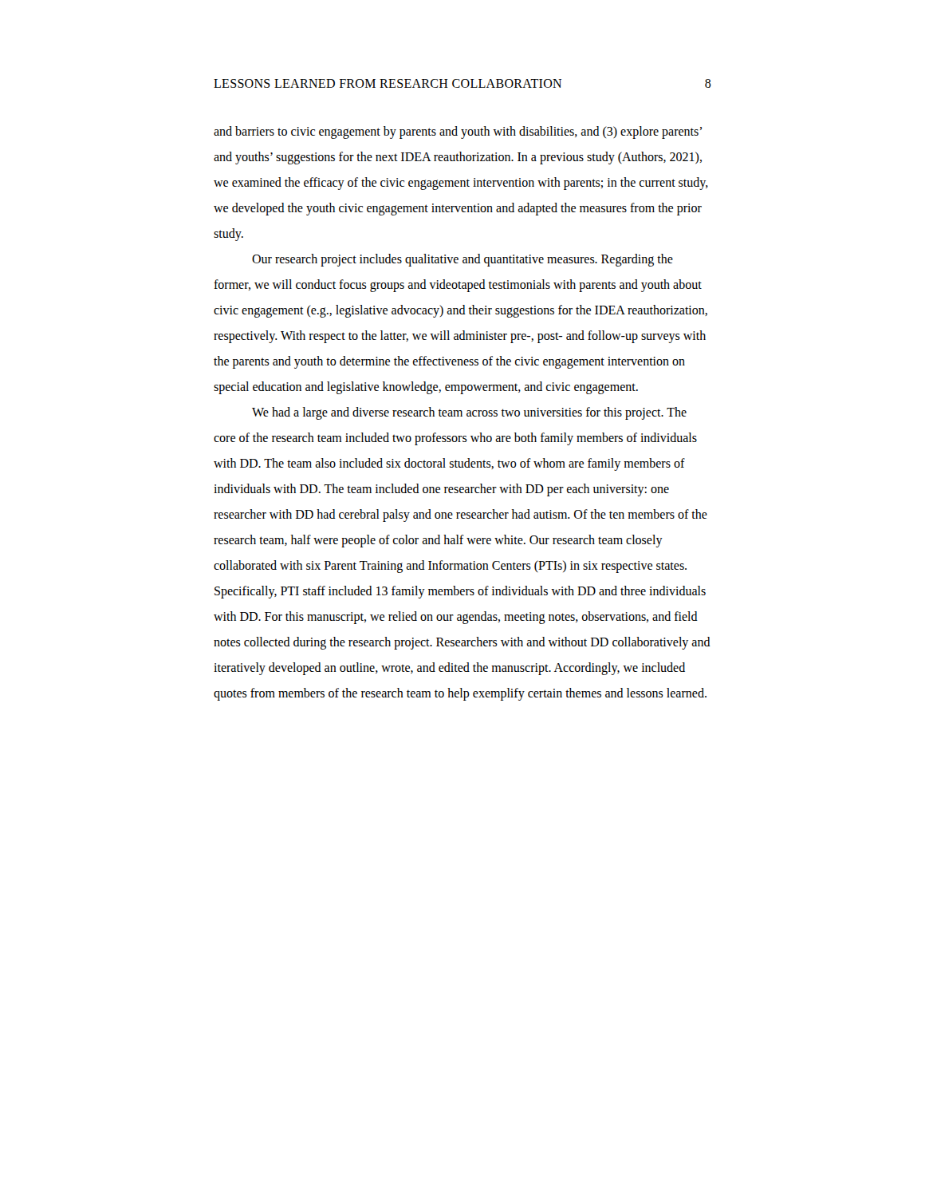Lessons Learned from Research Collaboration 8
and barriers to civic engagement by parents and youth with disabilities, and (3) explore parents’ and youths’ suggestions for the next IDEA reauthorization. In a previous study (Authors, 2021), we examined the efficacy of the civic engagement intervention with parents; in the current study, we developed the youth civic engagement intervention and adapted the measures from the prior study.
Our research project includes qualitative and quantitative measures. Regarding the former, we will conduct focus groups and videotaped testimonials with parents and youth about civic engagement (e.g., legislative advocacy) and their suggestions for the IDEA reauthorization, respectively. With respect to the latter, we will administer pre-, post- and follow-up surveys with the parents and youth to determine the effectiveness of the civic engagement intervention on special education and legislative knowledge, empowerment, and civic engagement.
We had a large and diverse research team across two universities for this project. The core of the research team included two professors who are both family members of individuals with DD. The team also included six doctoral students, two of whom are family members of individuals with DD. The team included one researcher with DD per each university: one researcher with DD had cerebral palsy and one researcher had autism. Of the ten members of the research team, half were people of color and half were white. Our research team closely collaborated with six Parent Training and Information Centers (PTIs) in six respective states. Specifically, PTI staff included 13 family members of individuals with DD and three individuals with DD. For this manuscript, we relied on our agendas, meeting notes, observations, and field notes collected during the research project. Researchers with and without DD collaboratively and iteratively developed an outline, wrote, and edited the manuscript. Accordingly, we included quotes from members of the research team to help exemplify certain themes and lessons learned.